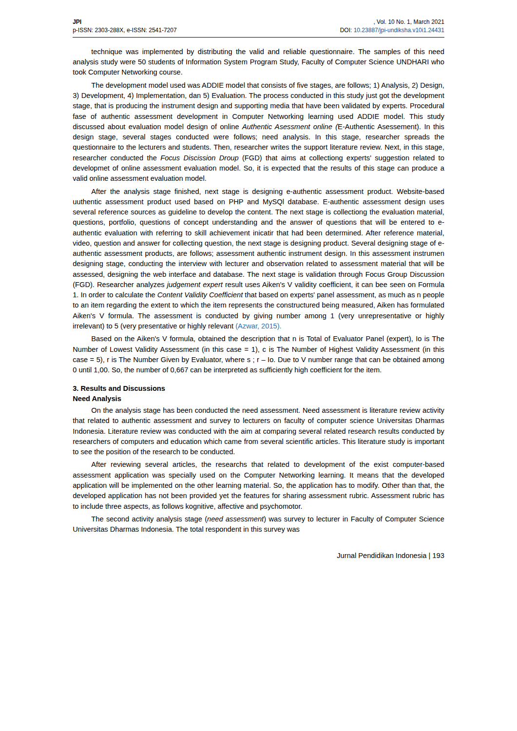JPI, Vol. 10 No. 1, March 2021
p-ISSN: 2303-288X, e-ISSN: 2541-7207 DOI: 10.23887/jpi-undiksha.v10i1.24431
technique was implemented by distributing the valid and reliable questionnaire. The samples of this need analysis study were 50 students of Information System Program Study, Faculty of Computer Science UNDHARI who took Computer Networking course.
The development model used was ADDIE model that consists of five stages, are follows; 1) Analysis, 2) Design, 3) Development, 4) Implementation, dan 5) Evaluation. The process conducted in this study just got the development stage, that is producing the instrument design and supporting media that have been validated by experts. Procedural fase of authentic assessment development in Computer Networking learning used ADDIE model. This study discussed about evaluation model design of online Authentic Asessment online (E-Authentic Asessement). In this design stage, several stages conducted were follows; need analysis. In this stage, researcher spreads the questionnaire to the lecturers and students. Then, researcher writes the support literature review. Next, in this stage, researcher conducted the Focus Discission Droup (FGD) that aims at collectiong experts' suggestion related to developmet of online assessment evaluation model. So, it is expected that the results of this stage can produce a valid online assessment evaluation model.
After the analysis stage finished, next stage is designing e-authentic assessment product. Website-based uuthentic assessment product used based on PHP and MySQl database. E-authentic assessment design uses several reference sources as guideline to develop the content. The next stage is collectiong the evaluation material, questions, portfolio, questions of concept understanding and the answer of questions that will be entered to e-authentic evaluation with referring to skill achievement inicatir that had been determined. After reference material, video, question and answer for collecting question, the next stage is designing product. Several designing stage of e-authentic assessment products, are follows; assessment authentic instrument design. In this assessment instrumen designing stage, conducting the interview with lecturer and observation related to assessment material that will be assessed, designing the web interface and database. The next stage is validation through Focus Group Discussion (FGD). Researcher analyzes judgement expert result uses Aiken's V validity coefficient, it can bee seen on Formula 1. In order to calculate the Content Validity Coefficient that based on experts' panel assessment, as much as n people to an item regarding the extent to which the item represents the constructured being measured, Aiken has formulated Aiken's V formula. The assessment is conducted by giving number among 1 (very unrepresentative or highly irrelevant) to 5 (very presentative or highly relevant (Azwar, 2015).
Based on the Aiken's V formula, obtained the description that n is Total of Evaluator Panel (expert), Io is The Number of Lowest Validity Assessment (in this case = 1), c is The Number of Highest Validity Assessment (in this case = 5), r is The Number Given by Evaluator, where s ; r – Io. Due to V number range that can be obtained among 0 until 1,00. So, the number of 0,667 can be interpreted as sufficiently high coefficient for the item.
3. Results and Discussions
Need Analysis
On the analysis stage has been conducted the need assessment. Need assessment is literature review activity that related to authentic assessment and survey to lecturers on faculty of computer science Universitas Dharmas Indonesia. Literature review was conducted with the aim at comparing several related research results conducted by researchers of computers and education which came from several scientific articles. This literature study is important to see the position of the research to be conducted.
After reviewing several articles, the researchs that related to development of the exist computer-based assessment application was specially used on the Computer Networking learning. It means that the developed application will be implemented on the other learning material. So, the application has to modify. Other than that, the developed application has not been provided yet the features for sharing assessment rubric. Assessment rubric has to include three aspects, as follows kognitive, affective and psychomotor.
The second activity analysis stage (need assessment) was survey to lecturer in Faculty of Computer Science Universitas Dharmas Indonesia. The total respondent in this survey was
Jurnal Pendidikan Indonesia | 193